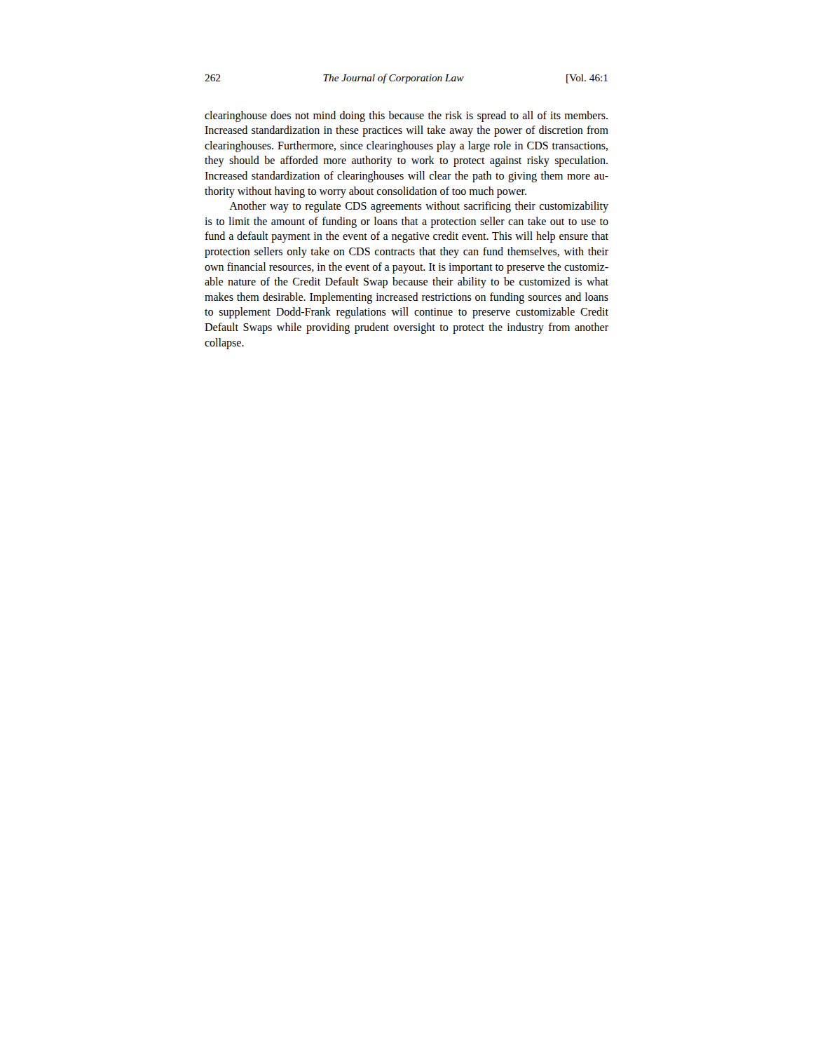262 The Journal of Corporation Law [Vol. 46:1
clearinghouse does not mind doing this because the risk is spread to all of its members. Increased standardization in these practices will take away the power of discretion from clearinghouses. Furthermore, since clearinghouses play a large role in CDS transactions, they should be afforded more authority to work to protect against risky speculation. Increased standardization of clearinghouses will clear the path to giving them more authority without having to worry about consolidation of too much power.
Another way to regulate CDS agreements without sacrificing their customizability is to limit the amount of funding or loans that a protection seller can take out to use to fund a default payment in the event of a negative credit event. This will help ensure that protection sellers only take on CDS contracts that they can fund themselves, with their own financial resources, in the event of a payout. It is important to preserve the customizable nature of the Credit Default Swap because their ability to be customized is what makes them desirable. Implementing increased restrictions on funding sources and loans to supplement Dodd-Frank regulations will continue to preserve customizable Credit Default Swaps while providing prudent oversight to protect the industry from another collapse.